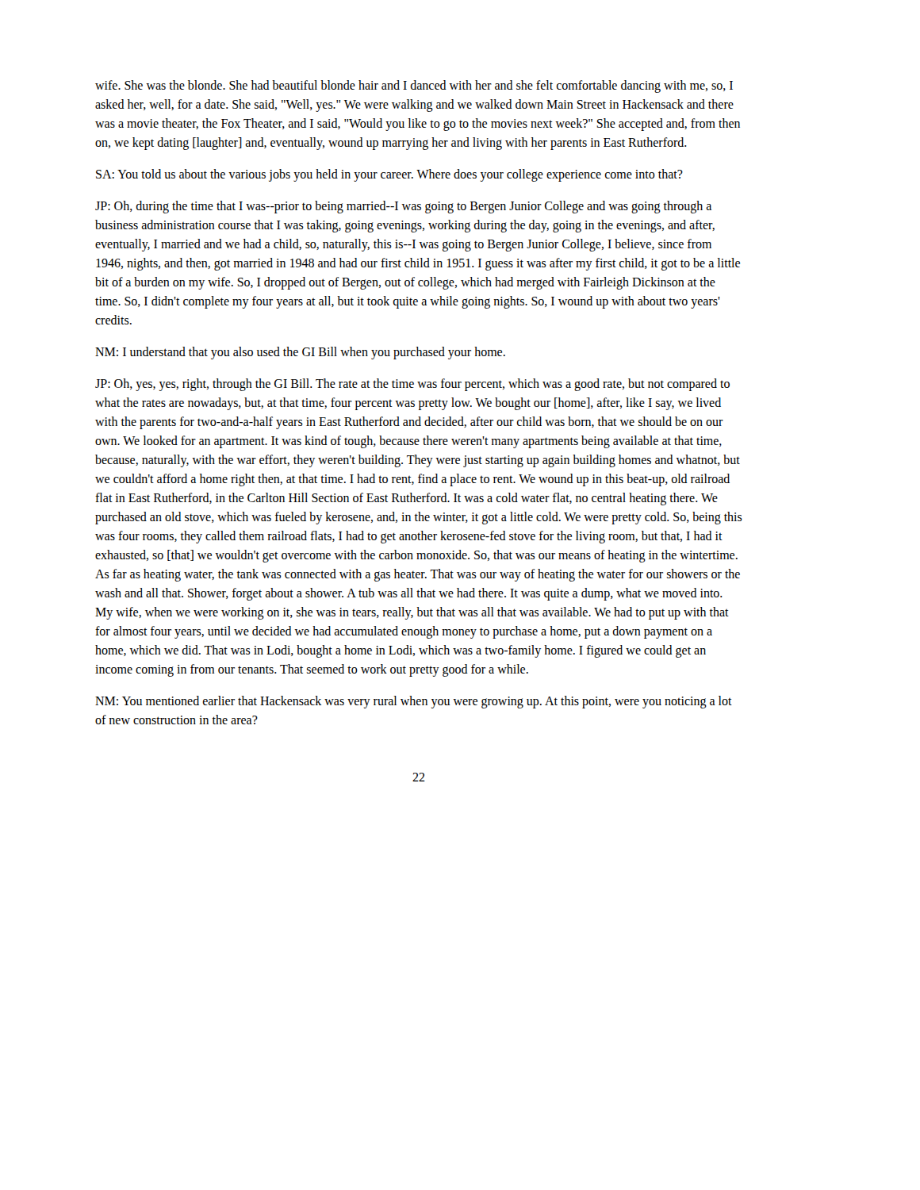wife. She was the blonde. She had beautiful blonde hair and I danced with her and she felt comfortable dancing with me, so, I asked her, well, for a date. She said, "Well, yes." We were walking and we walked down Main Street in Hackensack and there was a movie theater, the Fox Theater, and I said, "Would you like to go to the movies next week?" She accepted and, from then on, we kept dating [laughter] and, eventually, wound up marrying her and living with her parents in East Rutherford.
SA: You told us about the various jobs you held in your career. Where does your college experience come into that?
JP: Oh, during the time that I was--prior to being married--I was going to Bergen Junior College and was going through a business administration course that I was taking, going evenings, working during the day, going in the evenings, and after, eventually, I married and we had a child, so, naturally, this is--I was going to Bergen Junior College, I believe, since from 1946, nights, and then, got married in 1948 and had our first child in 1951. I guess it was after my first child, it got to be a little bit of a burden on my wife. So, I dropped out of Bergen, out of college, which had merged with Fairleigh Dickinson at the time. So, I didn't complete my four years at all, but it took quite a while going nights. So, I wound up with about two years' credits.
NM: I understand that you also used the GI Bill when you purchased your home.
JP: Oh, yes, yes, right, through the GI Bill. The rate at the time was four percent, which was a good rate, but not compared to what the rates are nowadays, but, at that time, four percent was pretty low. We bought our [home], after, like I say, we lived with the parents for two-and-a-half years in East Rutherford and decided, after our child was born, that we should be on our own. We looked for an apartment. It was kind of tough, because there weren't many apartments being available at that time, because, naturally, with the war effort, they weren't building. They were just starting up again building homes and whatnot, but we couldn't afford a home right then, at that time. I had to rent, find a place to rent. We wound up in this beat-up, old railroad flat in East Rutherford, in the Carlton Hill Section of East Rutherford. It was a cold water flat, no central heating there. We purchased an old stove, which was fueled by kerosene, and, in the winter, it got a little cold. We were pretty cold. So, being this was four rooms, they called them railroad flats, I had to get another kerosene-fed stove for the living room, but that, I had it exhausted, so [that] we wouldn't get overcome with the carbon monoxide. So, that was our means of heating in the wintertime. As far as heating water, the tank was connected with a gas heater. That was our way of heating the water for our showers or the wash and all that. Shower, forget about a shower. A tub was all that we had there. It was quite a dump, what we moved into. My wife, when we were working on it, she was in tears, really, but that was all that was available. We had to put up with that for almost four years, until we decided we had accumulated enough money to purchase a home, put a down payment on a home, which we did. That was in Lodi, bought a home in Lodi, which was a two-family home. I figured we could get an income coming in from our tenants. That seemed to work out pretty good for a while.
NM: You mentioned earlier that Hackensack was very rural when you were growing up. At this point, were you noticing a lot of new construction in the area?
22